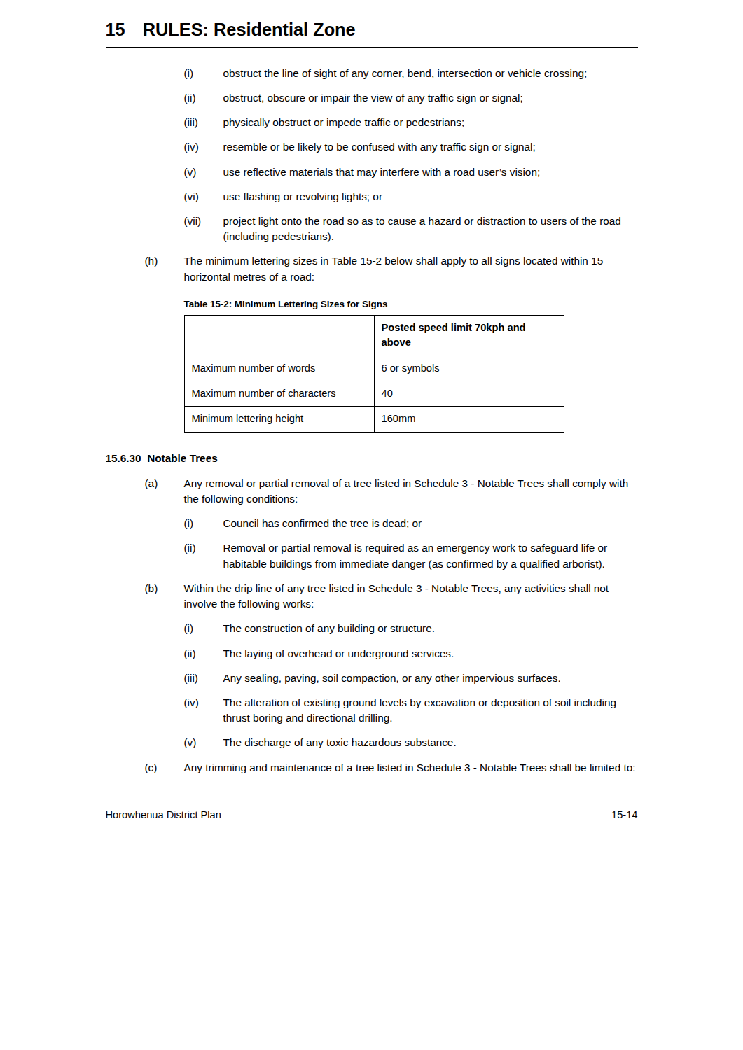15 RULES: Residential Zone
(i)
obstruct the line of sight of any corner, bend, intersection or vehicle crossing;
(ii)
obstruct, obscure or impair the view of any traffic sign or signal;
(iii)
physically obstruct or impede traffic or pedestrians;
(iv)
resemble or be likely to be confused with any traffic sign or signal;
(v)
use reflective materials that may interfere with a road user’s vision;
(vi)
use flashing or revolving lights; or
(vii)
project light onto the road so as to cause a hazard or distraction to users of the road (including pedestrians).
(h)
The minimum lettering sizes in Table 15-2 below shall apply to all signs located within 15 horizontal metres of a road:
Table 15-2: Minimum Lettering Sizes for Signs
| | Posted speed limit 70kph and above |
| Maximum number of words | 6 or symbols |
| Maximum number of characters | 40 |
| Minimum lettering height | 160mm |
15.6.30 Notable Trees
(a)
Any removal or partial removal of a tree listed in Schedule 3 - Notable Trees shall comply with the following conditions:
(i)
Council has confirmed the tree is dead; or
(ii)
Removal or partial removal is required as an emergency work to safeguard life or habitable buildings from immediate danger (as confirmed by a qualified arborist).
(b)
Within the drip line of any tree listed in Schedule 3 - Notable Trees, any activities shall not involve the following works:
(i)
The construction of any building or structure.
(ii)
The laying of overhead or underground services.
(iii)
Any sealing, paving, soil compaction, or any other impervious surfaces.
(iv)
The alteration of existing ground levels by excavation or deposition of soil including thrust boring and directional drilling.
(v)
The discharge of any toxic hazardous substance.
(c)
Any trimming and maintenance of a tree listed in Schedule 3 - Notable Trees shall be limited to:
Horowhenua District Plan 15-14